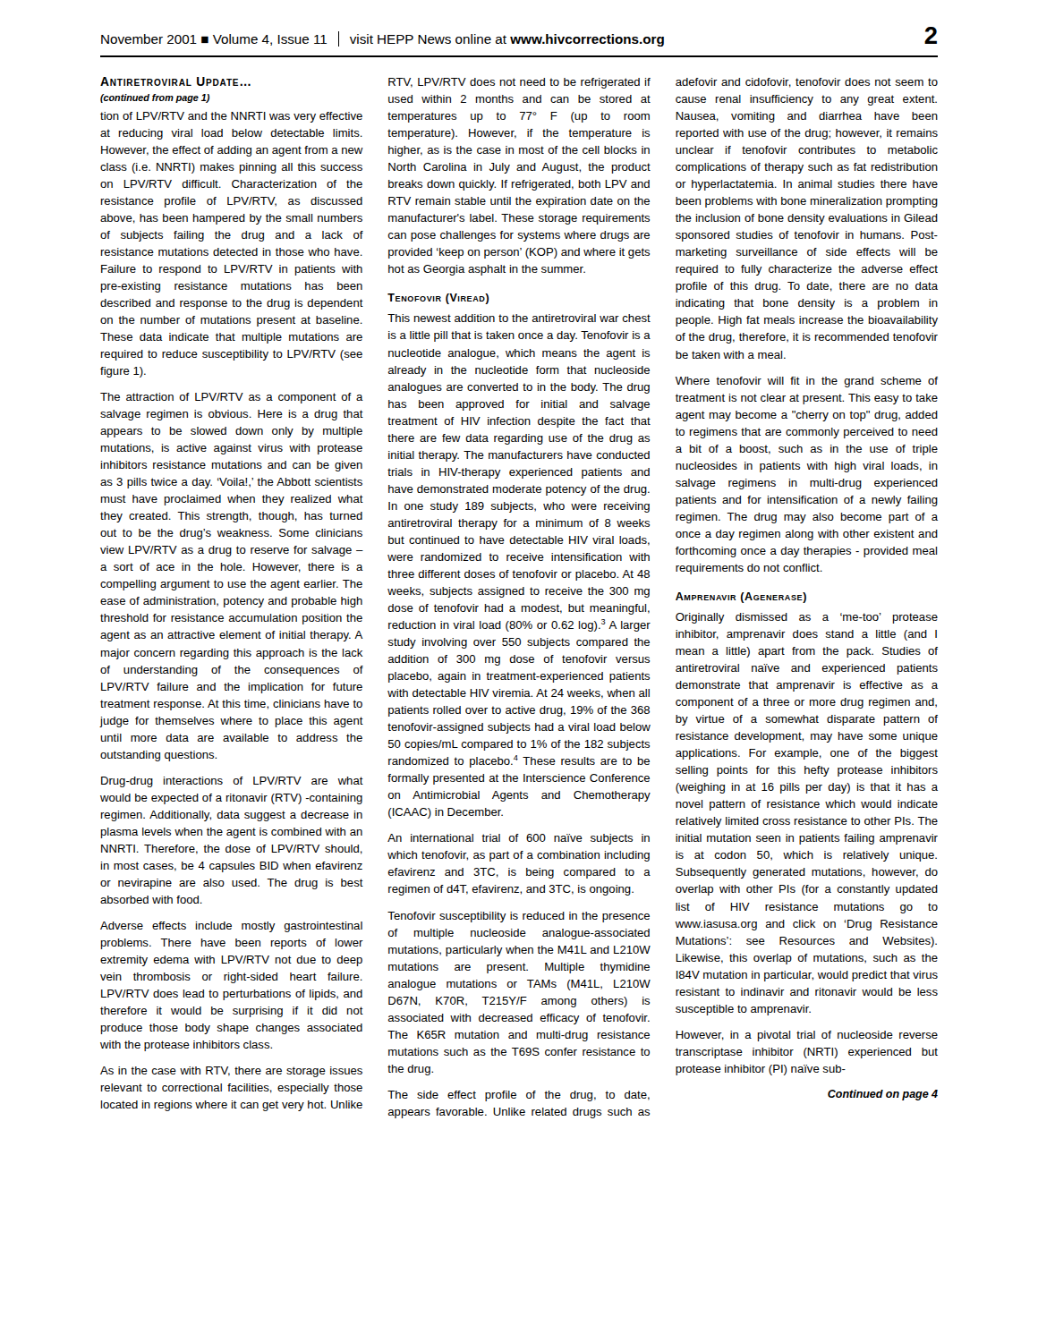November 2001 ■ Volume 4, Issue 11 visit HEPP News online at www.hivcorrections.org 2
Antiretroviral Update… (continued from page 1)
tion of LPV/RTV and the NNRTI was very effective at reducing viral load below detectable limits. However, the effect of adding an agent from a new class (i.e. NNRTI) makes pinning all this success on LPV/RTV difficult. Characterization of the resistance profile of LPV/RTV, as discussed above, has been hampered by the small numbers of subjects failing the drug and a lack of resistance mutations detected in those who have. Failure to respond to LPV/RTV in patients with pre-existing resistance mutations has been described and response to the drug is dependent on the number of mutations present at baseline. These data indicate that multiple mutations are required to reduce susceptibility to LPV/RTV (see figure 1).
The attraction of LPV/RTV as a component of a salvage regimen is obvious. Here is a drug that appears to be slowed down only by multiple mutations, is active against virus with protease inhibitors resistance mutations and can be given as 3 pills twice a day. ‘Voila!,’ the Abbott scientists must have proclaimed when they realized what they created. This strength, though, has turned out to be the drug’s weakness. Some clinicians view LPV/RTV as a drug to reserve for salvage – a sort of ace in the hole. However, there is a compelling argument to use the agent earlier. The ease of administration, potency and probable high threshold for resistance accumulation position the agent as an attractive element of initial therapy. A major concern regarding this approach is the lack of understanding of the consequences of LPV/RTV failure and the implication for future treatment response. At this time, clinicians have to judge for themselves where to place this agent until more data are available to address the outstanding questions.
Drug-drug interactions of LPV/RTV are what would be expected of a ritonavir (RTV) -containing regimen. Additionally, data suggest a decrease in plasma levels when the agent is combined with an NNRTI. Therefore, the dose of LPV/RTV should, in most cases, be 4 capsules BID when efavirenz or nevirapine are also used. The drug is best absorbed with food.
Adverse effects include mostly gastrointestinal problems. There have been reports of lower extremity edema with LPV/RTV not due to deep vein thrombosis or right-sided heart failure. LPV/RTV does lead to perturbations of lipids, and therefore it would be surprising if it did not produce those body shape changes associated with the protease inhibitors class.
As in the case with RTV, there are storage issues relevant to correctional facilities, especially those located in regions where it can get very hot. Unlike RTV, LPV/RTV does not need to be refrigerated if used within 2 months and can be stored at temperatures up to 77° F (up to room temperature). However, if the temperature is higher, as is the case in most of the cell blocks in North Carolina in July and August, the product breaks down quickly. If refrigerated, both LPV and RTV remain stable until the expiration date on the manufacturer's label. These storage requirements can pose challenges for systems where drugs are provided ‘keep on person’ (KOP) and where it gets hot as Georgia asphalt in the summer.
Tenofovir (Viread)
This newest addition to the antiretroviral war chest is a little pill that is taken once a day. Tenofovir is a nucleotide analogue, which means the agent is already in the nucleotide form that nucleoside analogues are converted to in the body. The drug has been approved for initial and salvage treatment of HIV infection despite the fact that there are few data regarding use of the drug as initial therapy. The manufacturers have conducted trials in HIV-therapy experienced patients and have demonstrated moderate potency of the drug. In one study 189 subjects, who were receiving antiretroviral therapy for a minimum of 8 weeks but continued to have detectable HIV viral loads, were randomized to receive intensification with three different doses of tenofovir or placebo. At 48 weeks, subjects assigned to receive the 300 mg dose of tenofovir had a modest, but meaningful, reduction in viral load (80% or 0.62 log).3 A larger study involving over 550 subjects compared the addition of 300 mg dose of tenofovir versus placebo, again in treatment-experienced patients with detectable HIV viremia. At 24 weeks, when all patients rolled over to active drug, 19% of the 368 tenofovir-assigned subjects had a viral load below 50 copies/mL compared to 1% of the 182 subjects randomized to placebo.4 These results are to be formally presented at the Interscience Conference on Antimicrobial Agents and Chemotherapy (ICAAC) in December.
An international trial of 600 naïve subjects in which tenofovir, as part of a combination including efavirenz and 3TC, is being compared to a regimen of d4T, efavirenz, and 3TC, is ongoing.
Tenofovir susceptibility is reduced in the presence of multiple nucleoside analogue-associated mutations, particularly when the M41L and L210W mutations are present. Multiple thymidine analogue mutations or TAMs (M41L, L210W D67N, K70R, T215Y/F among others) is associated with decreased efficacy of tenofovir. The K65R mutation and multi-drug resistance mutations such as the T69S confer resistance to the drug.
The side effect profile of the drug, to date, appears favorable. Unlike related drugs such as adefovir and cidofovir, tenofovir does not seem to cause renal insufficiency to any great extent. Nausea, vomiting and diarrhea have been reported with use of the drug; however, it remains unclear if tenofovir contributes to metabolic complications of therapy such as fat redistribution or hyperlactatemia. In animal studies there have been problems with bone mineralization prompting the inclusion of bone density evaluations in Gilead sponsored studies of tenofovir in humans. Post-marketing surveillance of side effects will be required to fully characterize the adverse effect profile of this drug. To date, there are no data indicating that bone density is a problem in people. High fat meals increase the bioavailability of the drug, therefore, it is recommended tenofovir be taken with a meal.
Where tenofovir will fit in the grand scheme of treatment is not clear at present. This easy to take agent may become a "cherry on top" drug, added to regimens that are commonly perceived to need a bit of a boost, such as in the use of triple nucleosides in patients with high viral loads, in salvage regimens in multi-drug experienced patients and for intensification of a newly failing regimen. The drug may also become part of a once a day regimen along with other existent and forthcoming once a day therapies - provided meal requirements do not conflict.
Amprenavir (Agenerase)
Originally dismissed as a ‘me-too’ protease inhibitor, amprenavir does stand a little (and I mean a little) apart from the pack. Studies of antiretroviral naïve and experienced patients demonstrate that amprenavir is effective as a component of a three or more drug regimen and, by virtue of a somewhat disparate pattern of resistance development, may have some unique applications. For example, one of the biggest selling points for this hefty protease inhibitors (weighing in at 16 pills per day) is that it has a novel pattern of resistance which would indicate relatively limited cross resistance to other PIs. The initial mutation seen in patients failing amprenavir is at codon 50, which is relatively unique. Subsequently generated mutations, however, do overlap with other PIs (for a constantly updated list of HIV resistance mutations go to www.iasusa.org and click on ‘Drug Resistance Mutations’: see Resources and Websites). Likewise, this overlap of mutations, such as the I84V mutation in particular, would predict that virus resistant to indinavir and ritonavir would be less susceptible to amprenavir.
However, in a pivotal trial of nucleoside reverse transcriptase inhibitor (NRTI) experienced but protease inhibitor (PI) naïve sub-
Continued on page 4